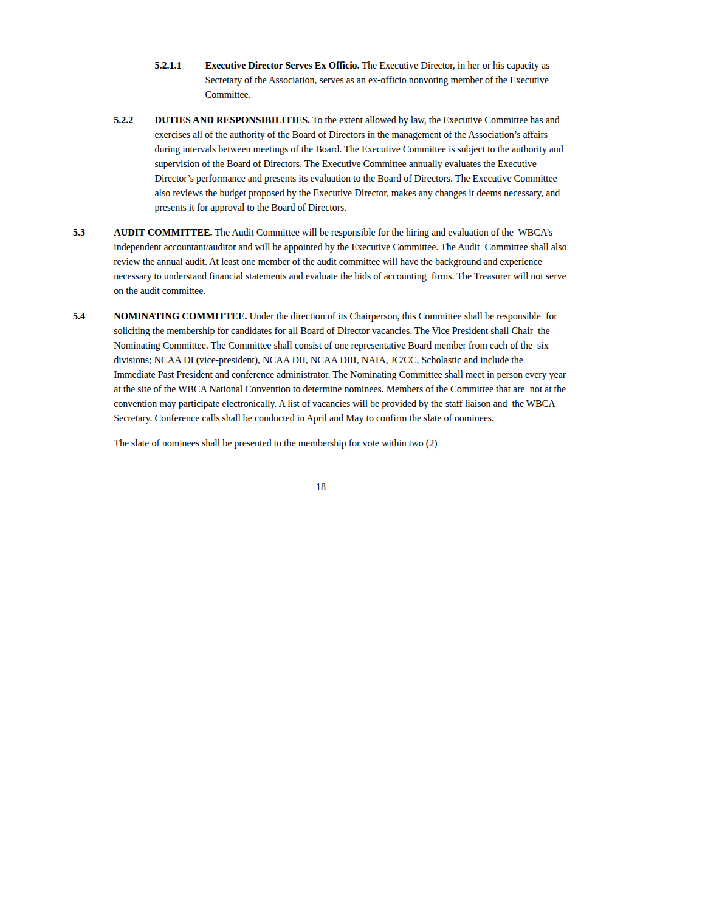5.2.1.1 Executive Director Serves Ex Officio. The Executive Director, in her or his capacity as Secretary of the Association, serves as an ex-officio nonvoting member of the Executive Committee.
5.2.2 DUTIES AND RESPONSIBILITIES. To the extent allowed by law, the Executive Committee has and exercises all of the authority of the Board of Directors in the management of the Association’s affairs during intervals between meetings of the Board. The Executive Committee is subject to the authority and supervision of the Board of Directors. The Executive Committee annually evaluates the Executive Director’s performance and presents its evaluation to the Board of Directors. The Executive Committee also reviews the budget proposed by the Executive Director, makes any changes it deems necessary, and presents it for approval to the Board of Directors.
5.3 AUDIT COMMITTEE. The Audit Committee will be responsible for the hiring and evaluation of the WBCA’s independent accountant/auditor and will be appointed by the Executive Committee. The Audit Committee shall also review the annual audit. At least one member of the audit committee will have the background and experience necessary to understand financial statements and evaluate the bids of accounting firms. The Treasurer will not serve on the audit committee.
5.4 NOMINATING COMMITTEE. Under the direction of its Chairperson, this Committee shall be responsible for soliciting the membership for candidates for all Board of Director vacancies. The Vice President shall Chair the Nominating Committee. The Committee shall consist of one representative Board member from each of the six divisions; NCAA DI (vice-president), NCAA DII, NCAA DIII, NAIA, JC/CC, Scholastic and include the Immediate Past President and conference administrator. The Nominating Committee shall meet in person every year at the site of the WBCA National Convention to determine nominees. Members of the Committee that are not at the convention may participate electronically. A list of vacancies will be provided by the staff liaison and the WBCA Secretary. Conference calls shall be conducted in April and May to confirm the slate of nominees.
The slate of nominees shall be presented to the membership for vote within two (2)
18